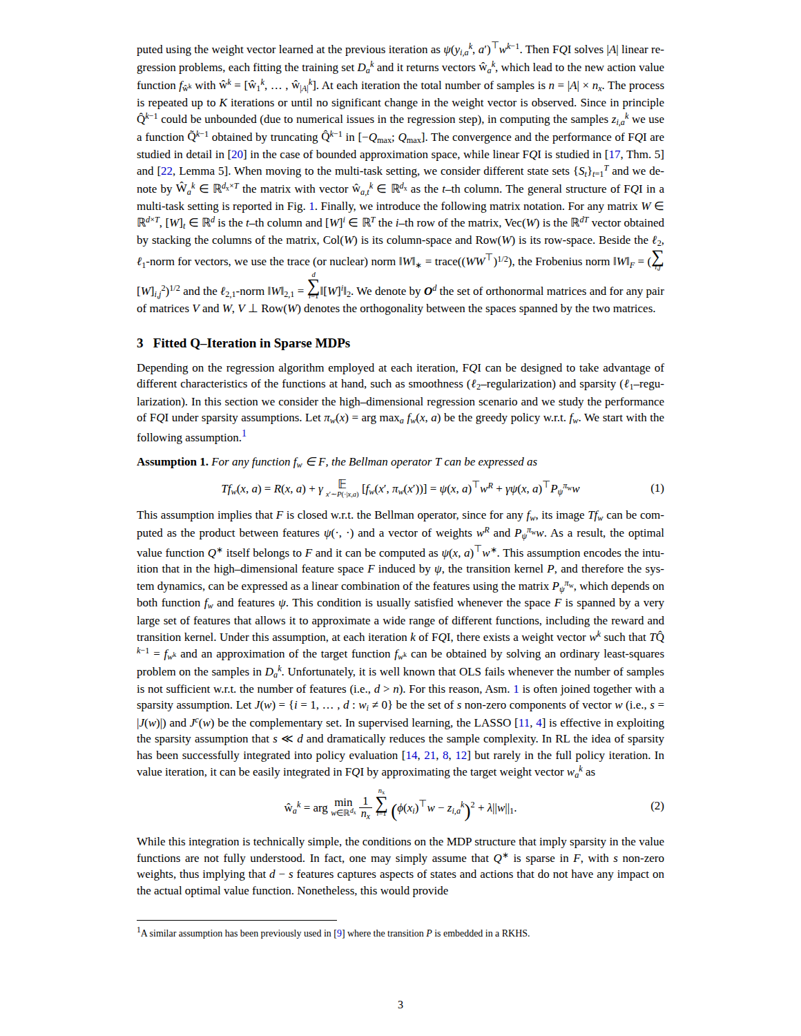puted using the weight vector learned at the previous iteration as ψ(yi,a k, a′)⊤wk−1. Then FQI solves |A| linear regression problems, each fitting the training set Dak and it returns vectors ŵak, which lead to the new action value function fŵk with ŵk = [ŵ 1 k, … , ŵ|A|k]. At each iteration the total number of samples is n = |A| × nx. The process is repeated up to K iterations or until no significant change in the weight vector is observed. Since in principle Q̂k−1 could be unbounded (due to numerical issues in the regression step), in computing the samples zi,a k we use a function Q̃k−1 obtained by truncating Q̂k−1 in [−Qmax; Qmax]. The convergence and the performance of FQI are studied in detail in [20] in the case of bounded approximation space, while linear FQI is studied in [17, Thm. 5] and [22, Lemma 5]. When moving to the multi-task setting, we consider different state sets {St}t=1 T and we denote by Ŵak ∈ ℝdx×T the matrix with vector ŵa,t k ∈ ℝdx as the t–th column. The general structure of FQI in a multi-task setting is reported in Fig. 1. Finally, we introduce the following matrix notation. For any matrix W ∈ ℝd×T, [W]t ∈ ℝd is the t–th column and [W]i ∈ ℝT the i–th row of the matrix, Vec(W) is the ℝdT vector obtained by stacking the columns of the matrix, Col(W) is its column-space and Row(W) is its row-space. Beside the ℓ 2, ℓ 1-norm for vectors, we use the trace (or nuclear) norm ‖W‖∗ = trace((WW⊤)1/2), the Frobenius norm ‖W‖F = (∑i,j[W]i,j 2)1/2 and the ℓ 2,1-norm ‖W‖2,1 = d∑i=1‖[W]i‖2. We denote by Od the set of orthonormal matrices and for any pair of matrices V and W, V ⊥ Row(W) denotes the orthogonality between the spaces spanned by the two matrices.
3 Fitted Q–Iteration in Sparse MDPs
Depending on the regression algorithm employed at each iteration, FQI can be designed to take advantage of different characteristics of the functions at hand, such as smoothness (ℓ 2–regularization) and sparsity (ℓ 1–regularization). In this section we consider the high–dimensional regression scenario and we study the performance of FQI under sparsity assumptions. Let πw(x) = arg maxa fw(x, a) be the greedy policy w.r.t. fw. We start with the following assumption.1
Assumption 1. For any function fw ∈ F, the Bellman operator T can be expressed as
Tfw(x, a) = R(x, a) + γ 𝔼x′∼P(·|x,a) [fw(x′, πw(x′))] = ψ(x, a)⊤wR + γψ(x, a)⊤Pψπw w (1)
This assumption implies that F is closed w.r.t. the Bellman operator, since for any fw, its image Tfw can be computed as the product between features ψ(·, ·) and a vector of weights wR and Pψπw w. As a result, the optimal value function Q∗ itself belongs to F and it can be computed as ψ(x, a)⊤w∗. This assumption encodes the intuition that in the high–dimensional feature space F induced by ψ, the transition kernel P, and therefore the system dynamics, can be expressed as a linear combination of the features using the matrix Pψπw, which depends on both function fw and features ψ. This condition is usually satisfied whenever the space F is spanned by a very large set of features that allows it to approximate a wide range of different functions, including the reward and transition kernel. Under this assumption, at each iteration k of FQI, there exists a weight vector wk such that TQ̂k−1 = fwk and an approximation of the target function fwk can be obtained by solving an ordinary least-squares problem on the samples in Dak. Unfortunately, it is well known that OLS fails whenever the number of samples is not sufficient w.r.t. the number of features (i.e., d > n). For this reason, Asm. 1 is often joined together with a sparsity assumption. Let J(w) = {i = 1, … , d : wi ≠ 0} be the set of s non-zero components of vector w (i.e., s = |J(w)|) and Jc(w) be the complementary set. In supervised learning, the LASSO [11, 4] is effective in exploiting the sparsity assumption that s ≪ d and dramatically reduces the sample complexity. In RL the idea of sparsity has been successfully integrated into policy evaluation [14, 21, 8, 12] but rarely in the full policy iteration. In value iteration, it can be easily integrated in FQI by approximating the target weight vector wak as
ŵak = arg min w∈ℝdx 1 nx nx∑i=1 (ϕ(xi)⊤w − zi,a k) 2 + λ||w||1. (2)
While this integration is technically simple, the conditions on the MDP structure that imply sparsity in the value functions are not fully understood. In fact, one may simply assume that Q∗ is sparse in F, with s non-zero weights, thus implying that d − s features captures aspects of states and actions that do not have any impact on the actual optimal value function. Nonetheless, this would provide
1A similar assumption has been previously used in [9] where the transition P is embedded in a RKHS.
3